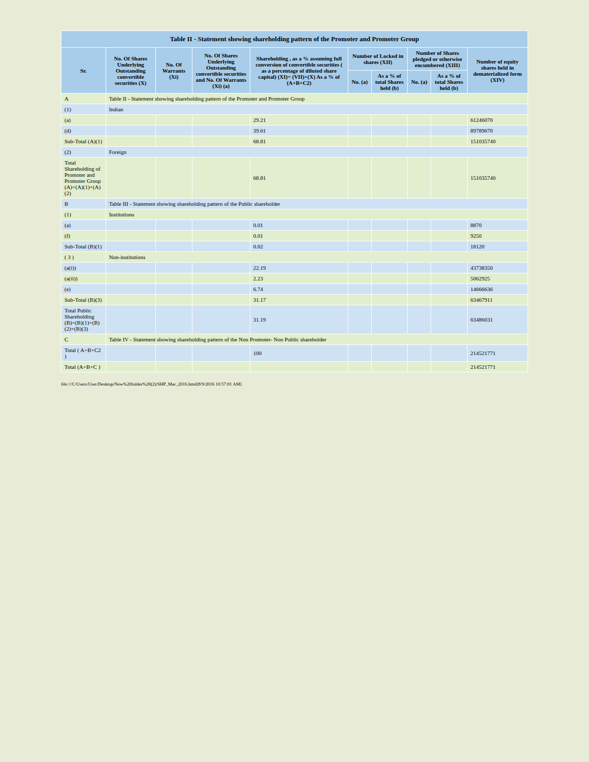| Table II - Statement showing shareholding pattern of the Promoter and Promoter Group |
| --- |
| Sr. | No. Of Shares Underlying Outstanding convertible securities (X) | No. Of Warrants (Xi) | No. Of Shares Underlying Outstanding convertible securities and No. Of Warrants (Xi) (a) | Shareholding , as a % assuming full conversion of convertible securities ( as a percentage of diluted share capital) (XI)= (VII)+(X) As a % of (A+B+C2) | Number of Locked in shares (XII) | Number of Shares pledged or otherwise encumbered (XIII) | Number of equity shares held in dematerialized form (XIV) |
| No. (a) | As a % of total Shares held (b) | No. (a) | As a % of total Shares held (b) |
| A | Table II - Statement showing shareholding pattern of the Promoter and Promoter Group |
| (1) | Indian |
| (a) | | | | 29.21 | | | | | 61246070 |
| (d) | | | | 39.61 | | | | | 89789670 |
| Sub-Total (A)(1) | | | | 68.81 | | | | | 151035740 |
| (2) | Foreign |
| Total Shareholding of Promoter and Promoter Group (A)=(A)(1)+(A)(2) | | | | 68.81 | | | | | 151035740 |
| B | Table III - Statement showing shareholding pattern of the Public shareholder |
| (1) | Institutions |
| (a) | | | | 0.01 | | | | | 8870 |
| (f) | | | | 0.01 | | | | | 9250 |
| Sub-Total (B)(1) | | | | 0.02 | | | | | 18120 |
| ( 3 ) | Non-institutions |
| (a(i)) | | | | 22.19 | | | | | 43738350 |
| (a(ii)) | | | | 2.23 | | | | | 5062925 |
| (e) | | | | 6.74 | | | | | 14666636 |
| Sub-Total (B)(3) | | | | 31.17 | | | | | 63467911 |
| Total Public Shareholding (B)=(B)(1)+(B)(2)+(B)(3) | | | | 31.19 | | | | | 63486031 |
| C | Table IV - Statement showing shareholding pattern of the Non Promoter- Non Public shareholder |
| Total ( A+B+C2 ) | | | | 100 | | | | | 214521771 |
| Total (A+B+C ) | | | | | | | | | 214521771 |
file:///C/Users/User/Desktop/New%20folder%20(2)/SHP_Mar_2016.html[8/9/2016 10:57:01 AM]